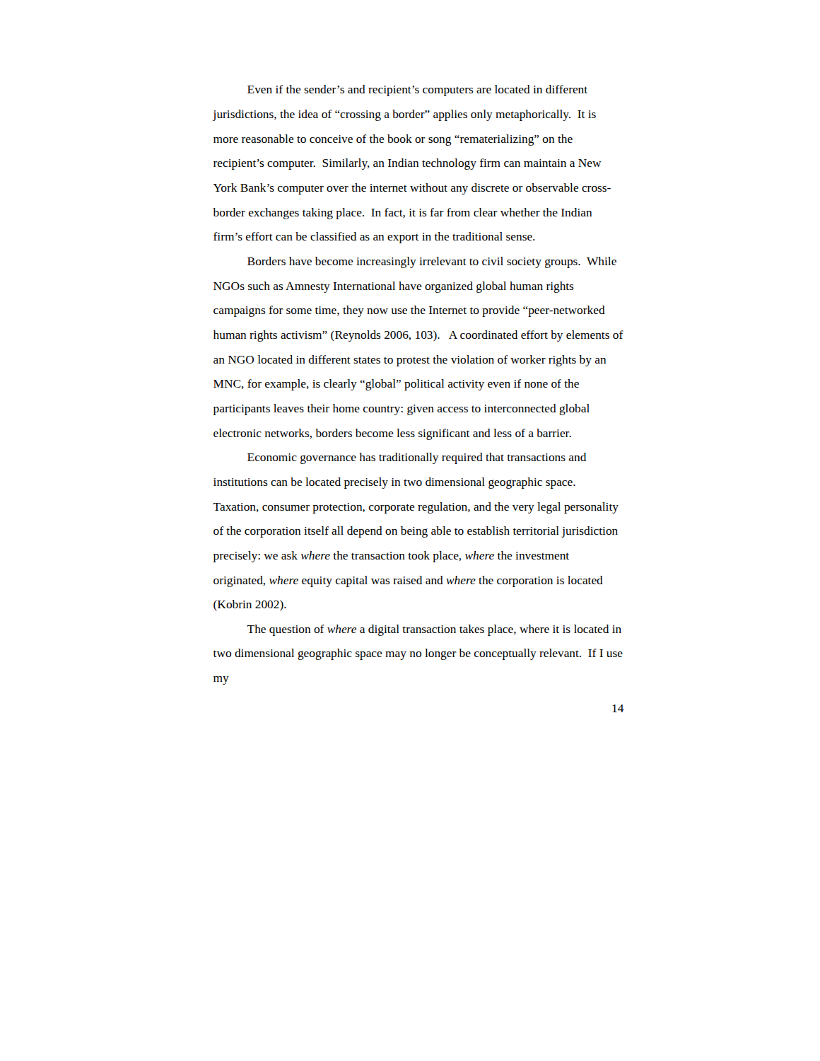Even if the sender’s and recipient’s computers are located in different jurisdictions, the idea of “crossing a border” applies only metaphorically. It is more reasonable to conceive of the book or song “rematerializing” on the recipient’s computer. Similarly, an Indian technology firm can maintain a New York Bank’s computer over the internet without any discrete or observable cross-border exchanges taking place. In fact, it is far from clear whether the Indian firm’s effort can be classified as an export in the traditional sense.
Borders have become increasingly irrelevant to civil society groups. While NGOs such as Amnesty International have organized global human rights campaigns for some time, they now use the Internet to provide “peer-networked human rights activism” (Reynolds 2006, 103). A coordinated effort by elements of an NGO located in different states to protest the violation of worker rights by an MNC, for example, is clearly “global” political activity even if none of the participants leaves their home country: given access to interconnected global electronic networks, borders become less significant and less of a barrier.
Economic governance has traditionally required that transactions and institutions can be located precisely in two dimensional geographic space. Taxation, consumer protection, corporate regulation, and the very legal personality of the corporation itself all depend on being able to establish territorial jurisdiction precisely: we ask where the transaction took place, where the investment originated, where equity capital was raised and where the corporation is located (Kobrin 2002).
The question of where a digital transaction takes place, where it is located in two dimensional geographic space may no longer be conceptually relevant. If I use my
14